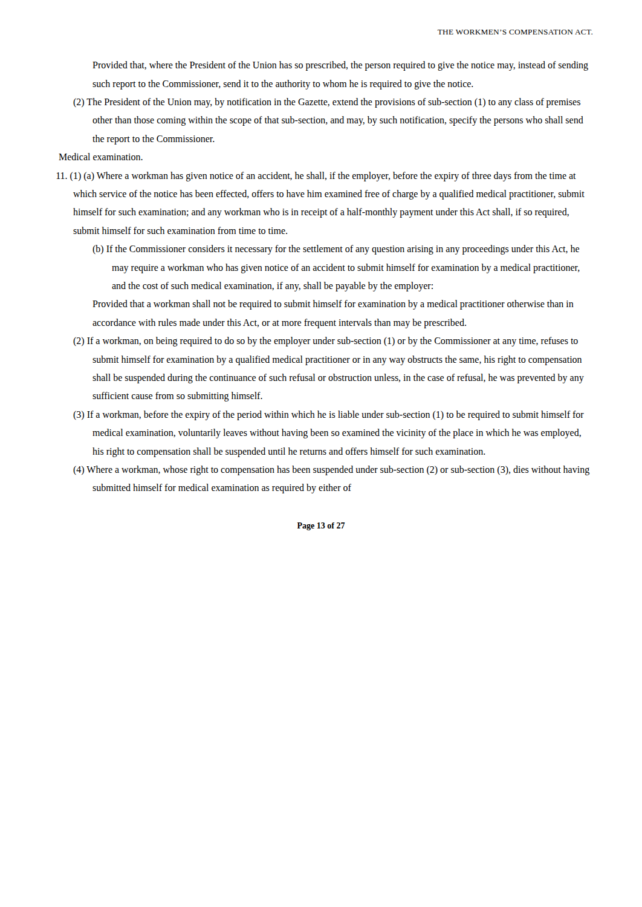THE WORKMEN’S COMPENSATION ACT.
Provided that, where the President of the Union has so prescribed, the person required to give the notice may, instead of sending such report to the Commissioner, send it to the authority to whom he is required to give the notice.
(2) The President of the Union may, by notification in the Gazette, extend the provisions of sub-section (1) to any class of premises other than those coming within the scope of that sub-section, and may, by such notification, specify the persons who shall send the report to the Commissioner.
Medical examination.
11. (1) (a) Where a workman has given notice of an accident, he shall, if the employer, before the expiry of three days from the time at which service of the notice has been effected, offers to have him examined free of charge by a qualified medical practitioner, submit himself for such examination; and any workman who is in receipt of a half-monthly payment under this Act shall, if so required, submit himself for such examination from time to time.
(b) If the Commissioner considers it necessary for the settlement of any question arising in any proceedings under this Act, he may require a workman who has given notice of an accident to submit himself for examination by a medical practitioner, and the cost of such medical examination, if any, shall be payable by the employer:
Provided that a workman shall not be required to submit himself for examination by a medical practitioner otherwise than in accordance with rules made under this Act, or at more frequent intervals than may be prescribed.
(2) If a workman, on being required to do so by the employer under sub-section (1) or by the Commissioner at any time, refuses to submit himself for examination by a qualified medical practitioner or in any way obstructs the same, his right to compensation shall be suspended during the continuance of such refusal or obstruction unless, in the case of refusal, he was prevented by any sufficient cause from so submitting himself.
(3) If a workman, before the expiry of the period within which he is liable under sub-section (1) to be required to submit himself for medical examination, voluntarily leaves without having been so examined the vicinity of the place in which he was employed, his right to compensation shall be suspended until he returns and offers himself for such examination.
(4) Where a workman, whose right to compensation has been suspended under sub-section (2) or sub-section (3), dies without having submitted himself for medical examination as required by either of
Page 13 of 27